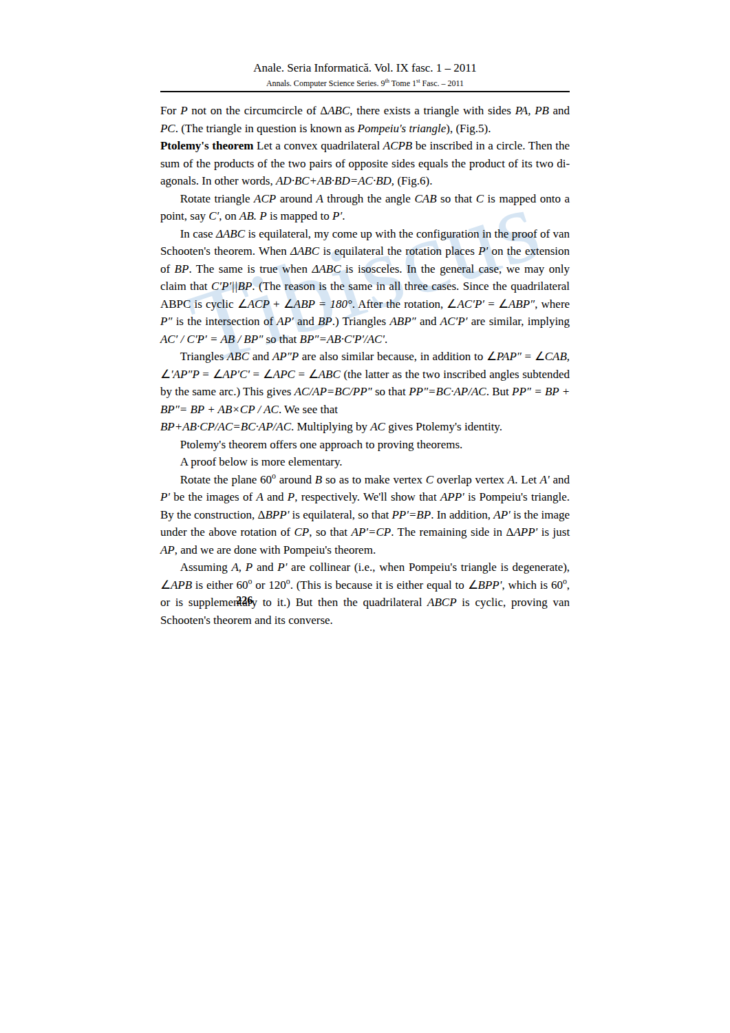Tibiscus
Anale. Seria Informatică. Vol. IX fasc. 1 – 2011
Annals. Computer Science Series. 9th Tome 1st Fasc. – 2011
For P not on the circumcircle of ΔABC, there exists a triangle with sides PA, PB and PC. (The triangle in question is known as Pompeiu's triangle), (Fig.5).
Ptolemy's theorem Let a convex quadrilateral ACPB be inscribed in a circle. Then the sum of the products of the two pairs of opposite sides equals the product of its two diagonals. In other words, AD·BC+AB·BD=AC·BD, (Fig.6).
Rotate triangle ACP around A through the angle CAB so that C is mapped onto a point, say C′, on AB. P is mapped to P′.
In case ΔABC is equilateral, my come up with the configuration in the proof of van Schooten's theorem. When ΔABC is equilateral the rotation places P′ on the extension of BP. The same is true when ΔABC is isosceles. In the general case, we may only claim that C′P′||BP. (The reason is the same in all three cases. Since the quadrilateral ABPC is cyclic ∠ACP + ∠ABP = 180°. After the rotation, ∠AC′P′ = ∠ABP″, where P″ is the intersection of AP′ and BP.) Triangles ABP″ and AC′P′ are similar, implying AC′ / C′P′ = AB / BP″ so that BP″=AB·C'P'/AC'.
Triangles ABC and AP″P are also similar because, in addition to ∠PAP″ = ∠CAB, ∠'AP″P = ∠AP'C' = ∠APC = ∠ABC (the latter as the two inscribed angles subtended by the same arc.) This gives AC/AP=BC/PP" so that PP"=BC·AP/AC. But PP″ = BP + BP″= BP + AB×CP / AC. We see that
BP+AB·CP/AC=BC·AP/AC. Multiplying by AC gives Ptolemy's identity.
Ptolemy's theorem offers one approach to proving theorems.
A proof below is more elementary.
Rotate the plane 60o around B so as to make vertex C overlap vertex A. Let A' and P' be the images of A and P, respectively. We'll show that APP' is Pompeiu's triangle. By the construction, ΔBPP' is equilateral, so that PP'=BP. In addition, AP' is the image under the above rotation of CP, so that AP'=CP. The remaining side in ΔAPP' is just AP, and we are done with Pompeiu's theorem.
Assuming A, P and P' are collinear (i.e., when Pompeiu's triangle is degenerate), ∠APB is either 60o or 120o. (This is because it is either equal to ∠BPP', which is 60o, or is supplementary to it.) But then the quadrilateral ABCP is cyclic, proving van Schooten's theorem and its converse.
226